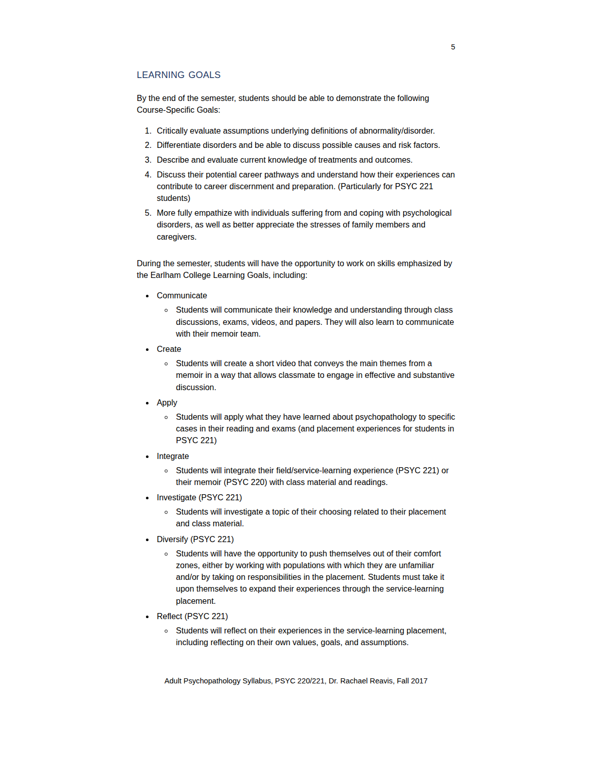5
Learning Goals
By the end of the semester, students should be able to demonstrate the following Course-Specific Goals:
Critically evaluate assumptions underlying definitions of abnormality/disorder.
Differentiate disorders and be able to discuss possible causes and risk factors.
Describe and evaluate current knowledge of treatments and outcomes.
Discuss their potential career pathways and understand how their experiences can contribute to career discernment and preparation. (Particularly for PSYC 221 students)
More fully empathize with individuals suffering from and coping with psychological disorders, as well as better appreciate the stresses of family members and caregivers.
During the semester, students will have the opportunity to work on skills emphasized by the Earlham College Learning Goals, including:
Communicate
Students will communicate their knowledge and understanding through class discussions, exams, videos, and papers. They will also learn to communicate with their memoir team.
Create
Students will create a short video that conveys the main themes from a memoir in a way that allows classmate to engage in effective and substantive discussion.
Apply
Students will apply what they have learned about psychopathology to specific cases in their reading and exams (and placement experiences for students in PSYC 221)
Integrate
Students will integrate their field/service-learning experience (PSYC 221) or their memoir (PSYC 220) with class material and readings.
Investigate (PSYC 221)
Students will investigate a topic of their choosing related to their placement and class material.
Diversify (PSYC 221)
Students will have the opportunity to push themselves out of their comfort zones, either by working with populations with which they are unfamiliar and/or by taking on responsibilities in the placement. Students must take it upon themselves to expand their experiences through the service-learning placement.
Reflect (PSYC 221)
Students will reflect on their experiences in the service-learning placement, including reflecting on their own values, goals, and assumptions.
Adult Psychopathology Syllabus, PSYC 220/221, Dr. Rachael Reavis, Fall 2017